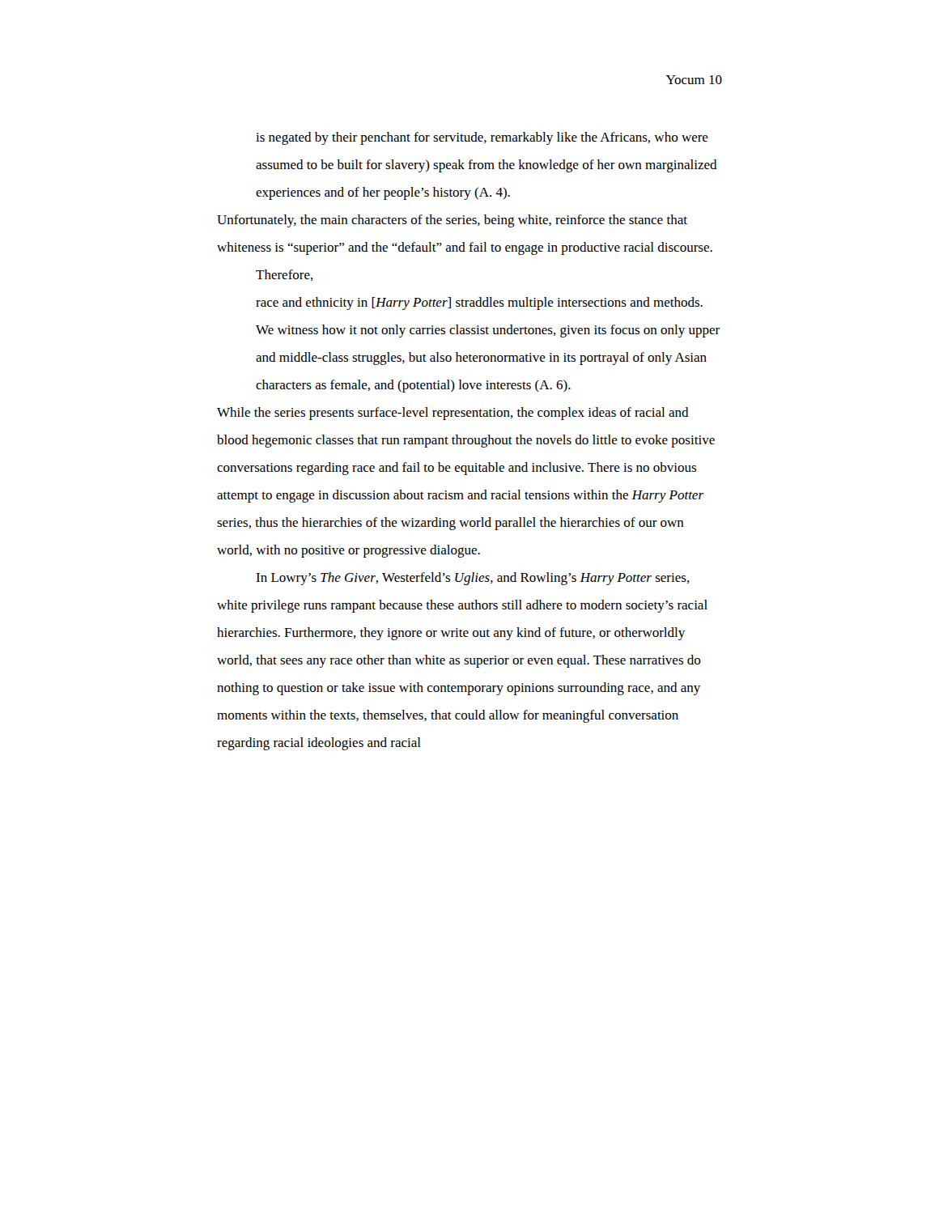Yocum 10
is negated by their penchant for servitude, remarkably like the Africans, who were assumed to be built for slavery) speak from the knowledge of her own marginalized experiences and of her people’s history (A. 4).
Unfortunately, the main characters of the series, being white, reinforce the stance that whiteness is “superior” and the “default” and fail to engage in productive racial discourse.
Therefore,
race and ethnicity in [Harry Potter] straddles multiple intersections and methods. We witness how it not only carries classist undertones, given its focus on only upper and middle-class struggles, but also heteronormative in its portrayal of only Asian characters as female, and (potential) love interests (A. 6).
While the series presents surface-level representation, the complex ideas of racial and blood hegemonic classes that run rampant throughout the novels do little to evoke positive conversations regarding race and fail to be equitable and inclusive. There is no obvious attempt to engage in discussion about racism and racial tensions within the Harry Potter series, thus the hierarchies of the wizarding world parallel the hierarchies of our own world, with no positive or progressive dialogue.
In Lowry’s The Giver, Westerfeld’s Uglies, and Rowling’s Harry Potter series, white privilege runs rampant because these authors still adhere to modern society’s racial hierarchies. Furthermore, they ignore or write out any kind of future, or otherworldly world, that sees any race other than white as superior or even equal. These narratives do nothing to question or take issue with contemporary opinions surrounding race, and any moments within the texts, themselves, that could allow for meaningful conversation regarding racial ideologies and racial